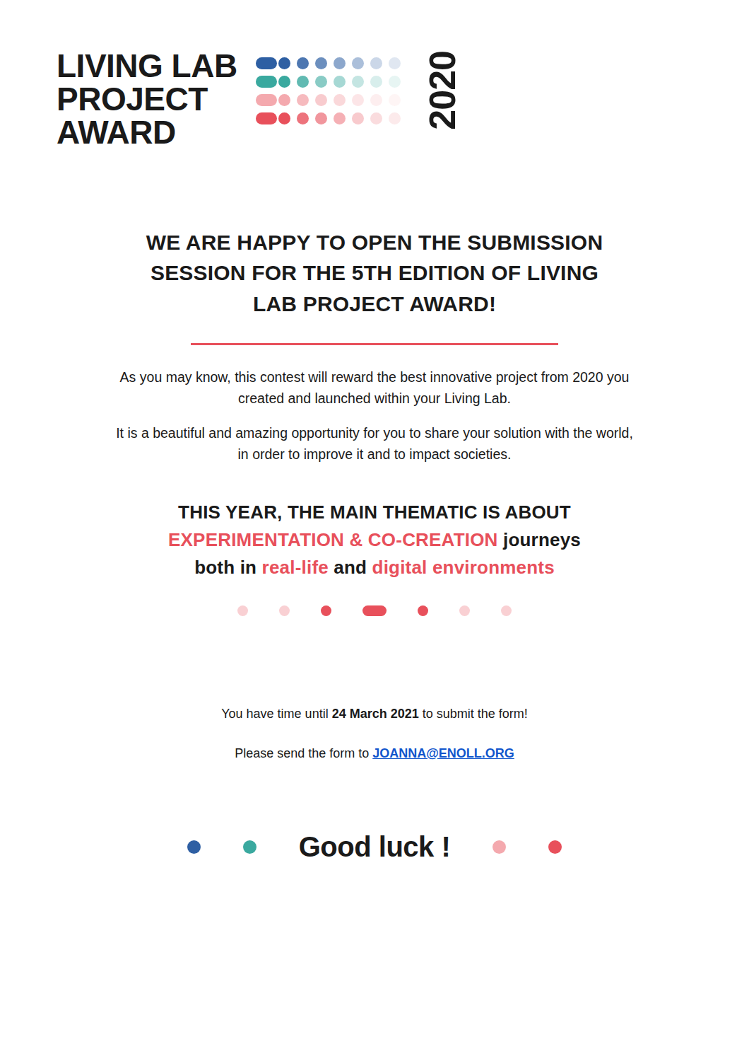Living Lab
Project
Award
2020
We are happy to open the submission session for the 5th edition of Living Lab Project Award!
As you may know, this contest will reward the best innovative project from 2020 you created and launched within your Living Lab.
It is a beautiful and amazing opportunity for you to share your solution with the world, in order to improve it and to impact societies.
This year, the main thematic is about
Experimentation & Co-creation journeys
both in real-life and digital environments
You have time until 24 March 2021 to submit the form!
Please send the form to JOANNA@ENOLL.ORG
Good luck !